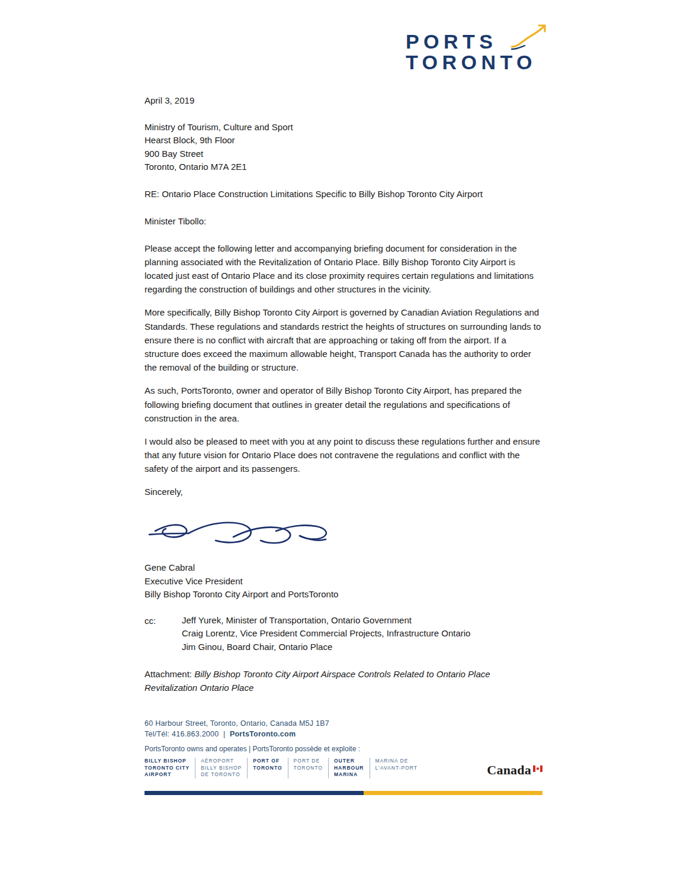PORTS
TORONTO
April 3, 2019
Ministry of Tourism, Culture and Sport
Hearst Block, 9th Floor
900 Bay Street
Toronto, Ontario M7A 2E1
RE: Ontario Place Construction Limitations Specific to Billy Bishop Toronto City Airport
Minister Tibollo:
Please accept the following letter and accompanying briefing document for consideration in the planning associated with the Revitalization of Ontario Place. Billy Bishop Toronto City Airport is located just east of Ontario Place and its close proximity requires certain regulations and limitations regarding the construction of buildings and other structures in the vicinity.
More specifically, Billy Bishop Toronto City Airport is governed by Canadian Aviation Regulations and Standards. These regulations and standards restrict the heights of structures on surrounding lands to ensure there is no conflict with aircraft that are approaching or taking off from the airport. If a structure does exceed the maximum allowable height, Transport Canada has the authority to order the removal of the building or structure.
As such, PortsToronto, owner and operator of Billy Bishop Toronto City Airport, has prepared the following briefing document that outlines in greater detail the regulations and specifications of construction in the area.
I would also be pleased to meet with you at any point to discuss these regulations further and ensure that any future vision for Ontario Place does not contravene the regulations and conflict with the safety of the airport and its passengers.
Sincerely,
Gene Cabral
Executive Vice President
Billy Bishop Toronto City Airport and PortsToronto
cc:
Jeff Yurek, Minister of Transportation, Ontario Government
Craig Lorentz, Vice President Commercial Projects, Infrastructure Ontario
Jim Ginou, Board Chair, Ontario Place
Attachment: Billy Bishop Toronto City Airport Airspace Controls Related to Ontario Place Revitalization Ontario Place
60 Harbour Street, Toronto, Ontario, Canada M5J 1B7
Tel/Tél: 416.863.2000 | PortsToronto.com
PortsToronto owns and operates | PortsToronto possède et exploite :
BILLY BISHOP TORONTO CITY AIRPORT
AÉROPORT BILLY BISHOP DE TORONTO
PORT OF TORONTO
PORT DE TORONTO
OUTER HARBOUR MARINA
MARINA DE L'AVANT-PORT
Canada